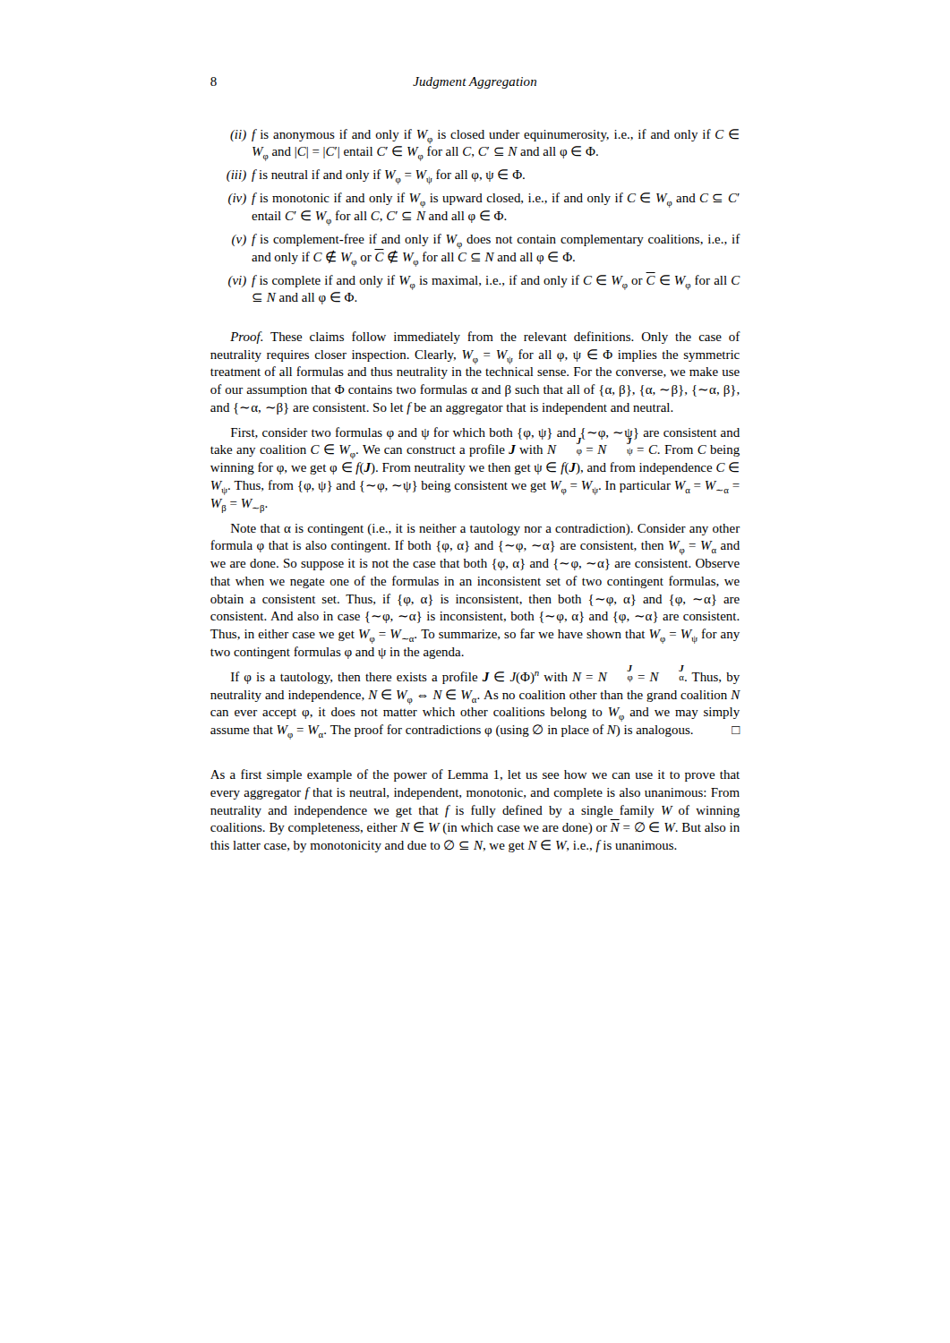8 Judgment Aggregation
(ii) f is anonymous if and only if Wφ is closed under equinumerosity, i.e., if and only if C ∈ Wφ and |C| = |C′| entail C′ ∈ Wφ for all C, C′ ⊆ N and all φ ∈ Φ.
(iii) f is neutral if and only if Wφ = Wψ for all φ, ψ ∈ Φ.
(iv) f is monotonic if and only if Wφ is upward closed, i.e., if and only if C ∈ Wφ and C ⊆ C′ entail C′ ∈ Wφ for all C, C′ ⊆ N and all φ ∈ Φ.
(v) f is complement-free if and only if Wφ does not contain complementary coalitions, i.e., if and only if C ∉ Wφ or C ∉ Wφ for all C ⊆ N and all φ ∈ Φ.
(vi) f is complete if and only if Wφ is maximal, i.e., if and only if C ∈ Wφ or C ∈ Wφ for all C ⊆ N and all φ ∈ Φ.
Proof. These claims follow immediately from the relevant definitions. Only the case of neutrality requires closer inspection. Clearly, Wφ = Wψ for all φ, ψ ∈ Φ implies the symmetric treatment of all formulas and thus neutrality in the technical sense. For the converse, we make use of our assumption that Φ contains two formulas α and β such that all of {α, β}, {α, ∼β}, {∼α, β}, and {∼α, ∼β} are consistent. So let f be an aggregator that is independent and neutral.
First, consider two formulas φ and ψ for which both {φ, ψ} and {∼φ, ∼ψ} are consistent and take any coalition C ∈ Wφ. We can construct a profile J with NJφ = NJψ = C. From C being winning for φ, we get φ ∈ f(J). From neutrality we then get ψ ∈ f(J), and from independence C ∈ Wψ. Thus, from {φ, ψ} and {∼φ, ∼ψ} being consistent we get Wφ = Wψ. In particular Wα = W∼α = Wβ = W∼β.
Note that α is contingent (i.e., it is neither a tautology nor a contradiction). Consider any other formula φ that is also contingent. If both {φ, α} and {∼φ, ∼α} are consistent, then Wφ = Wα and we are done. So suppose it is not the case that both {φ, α} and {∼φ, ∼α} are consistent. Observe that when we negate one of the formulas in an inconsistent set of two contingent formulas, we obtain a consistent set. Thus, if {φ, α} is inconsistent, then both {∼φ, α} and {φ, ∼α} are consistent. And also in case {∼φ, ∼α} is inconsistent, both {∼φ, α} and {φ, ∼α} are consistent. Thus, in either case we get Wφ = W∼α. To summarize, so far we have shown that Wφ = Wψ for any two contingent formulas φ and ψ in the agenda.
If φ is a tautology, then there exists a profile J ∈ J(Φ)n with N = NJφ = NJα. Thus, by neutrality and independence, N ∈ Wφ ⇔ N ∈ Wα. As no coalition other than the grand coalition N can ever accept φ, it does not matter which other coalitions belong to Wφ and we may simply assume that Wφ = Wα. The proof for contradictions φ (using ∅ in place of N) is analogous.□
As a first simple example of the power of Lemma 1, let us see how we can use it to prove that every aggregator f that is neutral, independent, monotonic, and complete is also unanimous: From neutrality and independence we get that f is fully defined by a single family W of winning coalitions. By completeness, either N ∈ W (in which case we are done) or N = ∅ ∈ W. But also in this latter case, by monotonicity and due to ∅ ⊆ N, we get N ∈ W, i.e., f is unanimous.